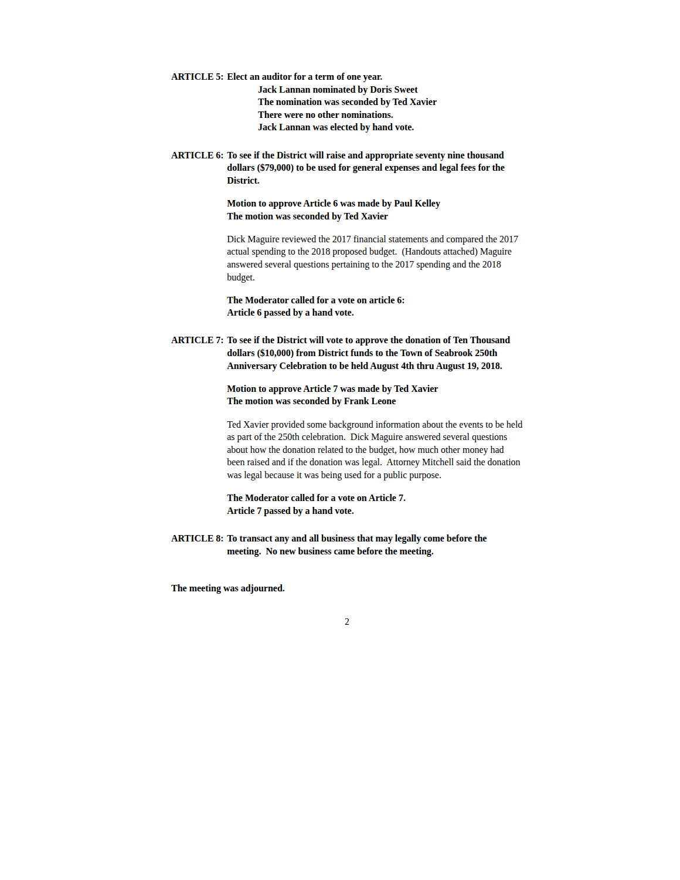ARTICLE 5:
Elect an auditor for a term of one year.
Jack Lannan nominated by Doris Sweet
The nomination was seconded by Ted Xavier
There were no other nominations.
Jack Lannan was elected by hand vote.
ARTICLE 6:
To see if the District will raise and appropriate seventy nine thousand dollars ($79,000) to be used for general expenses and legal fees for the District.
Motion to approve Article 6 was made by Paul Kelley
The motion was seconded by Ted Xavier
Dick Maguire reviewed the 2017 financial statements and compared the 2017 actual spending to the 2018 proposed budget. (Handouts attached) Maguire answered several questions pertaining to the 2017 spending and the 2018 budget.
The Moderator called for a vote on article 6:
Article 6 passed by a hand vote.
ARTICLE 7:
To see if the District will vote to approve the donation of Ten Thousand dollars ($10,000) from District funds to the Town of Seabrook 250th Anniversary Celebration to be held August 4th thru August 19, 2018.
Motion to approve Article 7 was made by Ted Xavier
The motion was seconded by Frank Leone
Ted Xavier provided some background information about the events to be held as part of the 250th celebration. Dick Maguire answered several questions about how the donation related to the budget, how much other money had been raised and if the donation was legal. Attorney Mitchell said the donation was legal because it was being used for a public purpose.
The Moderator called for a vote on Article 7.
Article 7 passed by a hand vote.
ARTICLE 8:
To transact any and all business that may legally come before the meeting. No new business came before the meeting.
The meeting was adjourned.
2